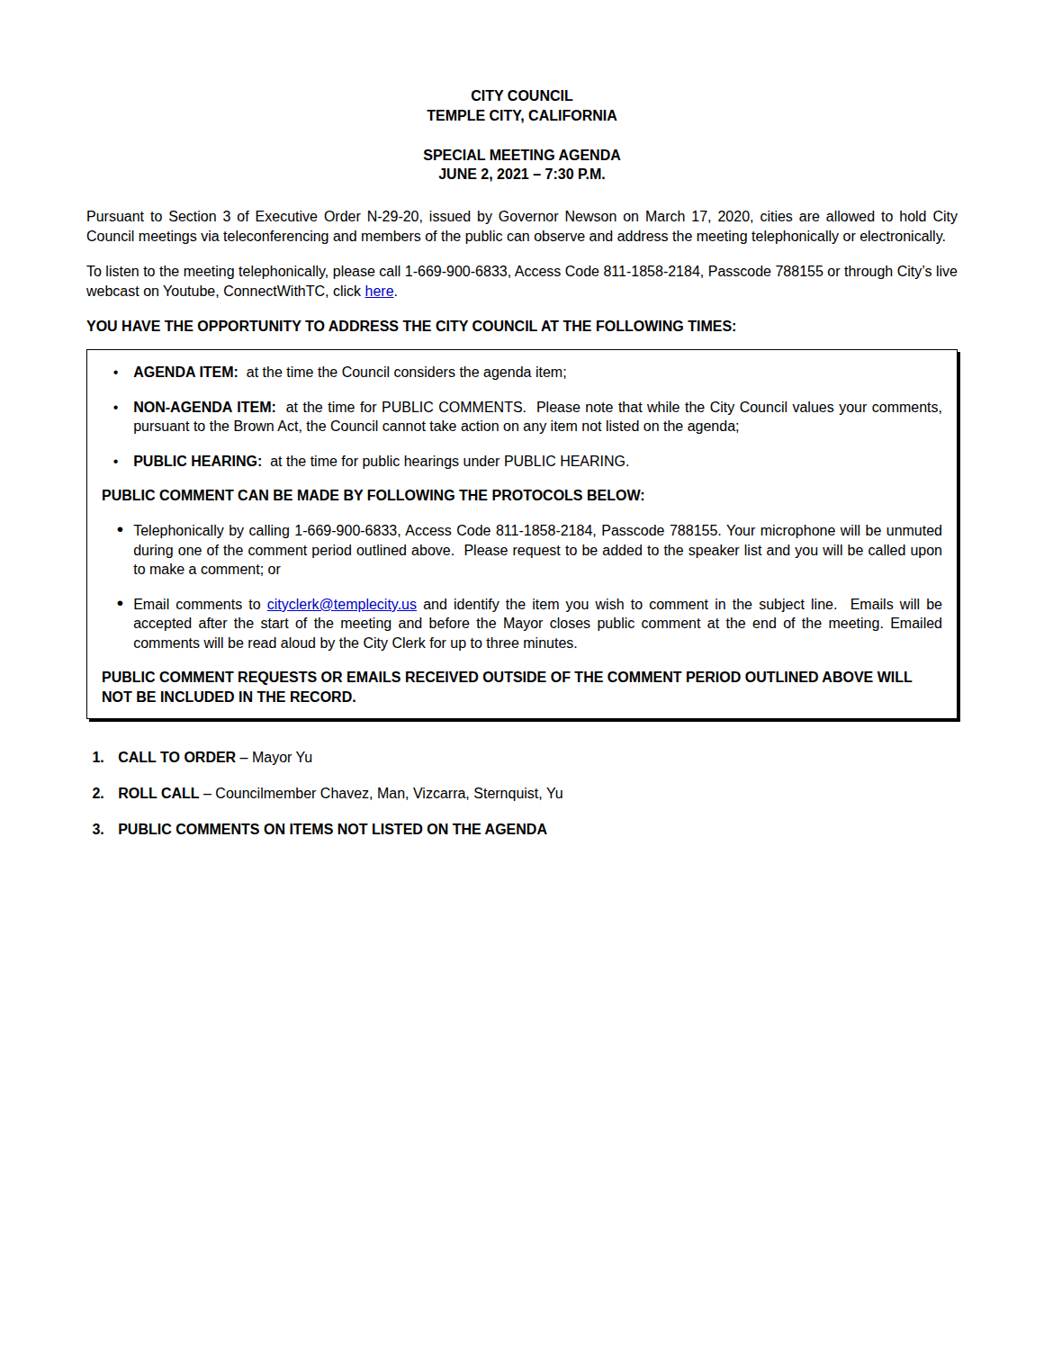CITY COUNCIL
TEMPLE CITY, CALIFORNIA
SPECIAL MEETING AGENDA
JUNE 2, 2021 – 7:30 P.M.
Pursuant to Section 3 of Executive Order N-29-20, issued by Governor Newson on March 17, 2020, cities are allowed to hold City Council meetings via teleconferencing and members of the public can observe and address the meeting telephonically or electronically.
To listen to the meeting telephonically, please call 1-669-900-6833, Access Code 811-1858-2184, Passcode 788155 or through City’s live webcast on Youtube, ConnectWithTC, click here.
YOU HAVE THE OPPORTUNITY TO ADDRESS THE CITY COUNCIL AT THE FOLLOWING TIMES:
AGENDA ITEM: at the time the Council considers the agenda item;
NON-AGENDA ITEM: at the time for PUBLIC COMMENTS. Please note that while the City Council values your comments, pursuant to the Brown Act, the Council cannot take action on any item not listed on the agenda;
PUBLIC HEARING: at the time for public hearings under PUBLIC HEARING.
PUBLIC COMMENT CAN BE MADE BY FOLLOWING THE PROTOCOLS BELOW:
Telephonically by calling 1-669-900-6833, Access Code 811-1858-2184, Passcode 788155. Your microphone will be unmuted during one of the comment period outlined above. Please request to be added to the speaker list and you will be called upon to make a comment; or
Email comments to cityclerk@templecity.us and identify the item you wish to comment in the subject line. Emails will be accepted after the start of the meeting and before the Mayor closes public comment at the end of the meeting. Emailed comments will be read aloud by the City Clerk for up to three minutes.
PUBLIC COMMENT REQUESTS OR EMAILS RECEIVED OUTSIDE OF THE COMMENT PERIOD OUTLINED ABOVE WILL NOT BE INCLUDED IN THE RECORD.
CALL TO ORDER – Mayor Yu
ROLL CALL – Councilmember Chavez, Man, Vizcarra, Sternquist, Yu
PUBLIC COMMENTS ON ITEMS NOT LISTED ON THE AGENDA